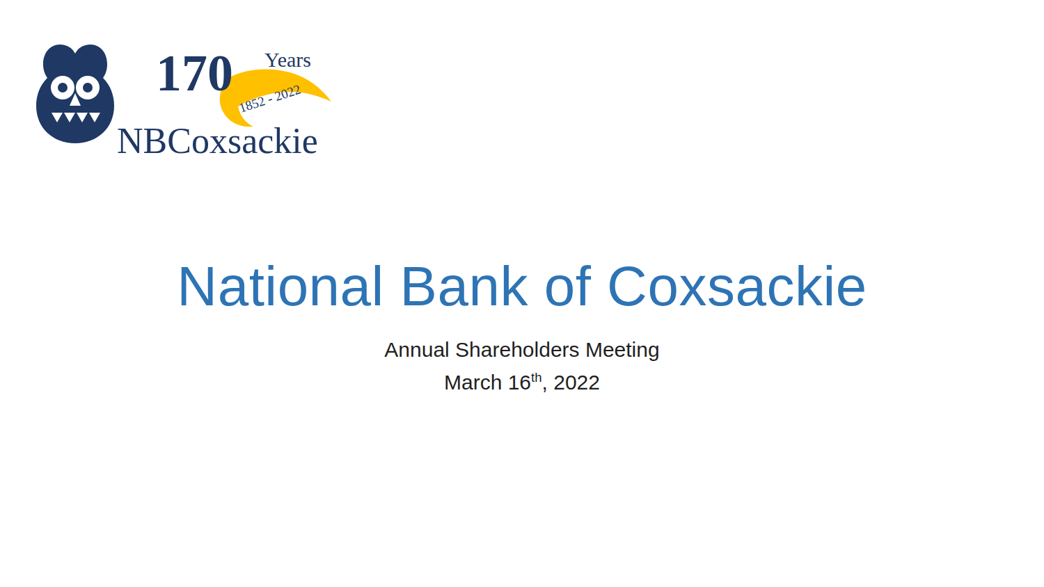170 Years 1852 - 2022 NBCoxsackie
National Bank of Coxsackie
Annual Shareholders Meeting March 16th, 2022